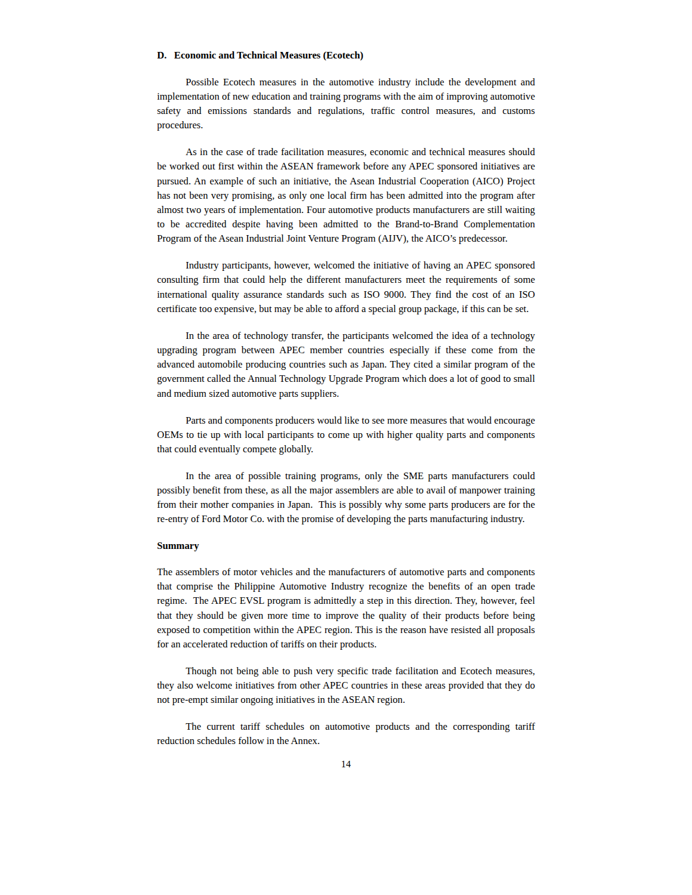D. Economic and Technical Measures (Ecotech)
Possible Ecotech measures in the automotive industry include the development and implementation of new education and training programs with the aim of improving automotive safety and emissions standards and regulations, traffic control measures, and customs procedures.
As in the case of trade facilitation measures, economic and technical measures should be worked out first within the ASEAN framework before any APEC sponsored initiatives are pursued. An example of such an initiative, the Asean Industrial Cooperation (AICO) Project has not been very promising, as only one local firm has been admitted into the program after almost two years of implementation. Four automotive products manufacturers are still waiting to be accredited despite having been admitted to the Brand-to-Brand Complementation Program of the Asean Industrial Joint Venture Program (AIJV), the AICO’s predecessor.
Industry participants, however, welcomed the initiative of having an APEC sponsored consulting firm that could help the different manufacturers meet the requirements of some international quality assurance standards such as ISO 9000. They find the cost of an ISO certificate too expensive, but may be able to afford a special group package, if this can be set.
In the area of technology transfer, the participants welcomed the idea of a technology upgrading program between APEC member countries especially if these come from the advanced automobile producing countries such as Japan. They cited a similar program of the government called the Annual Technology Upgrade Program which does a lot of good to small and medium sized automotive parts suppliers.
Parts and components producers would like to see more measures that would encourage OEMs to tie up with local participants to come up with higher quality parts and components that could eventually compete globally.
In the area of possible training programs, only the SME parts manufacturers could possibly benefit from these, as all the major assemblers are able to avail of manpower training from their mother companies in Japan. This is possibly why some parts producers are for the re-entry of Ford Motor Co. with the promise of developing the parts manufacturing industry.
Summary
The assemblers of motor vehicles and the manufacturers of automotive parts and components that comprise the Philippine Automotive Industry recognize the benefits of an open trade regime. The APEC EVSL program is admittedly a step in this direction. They, however, feel that they should be given more time to improve the quality of their products before being exposed to competition within the APEC region. This is the reason have resisted all proposals for an accelerated reduction of tariffs on their products.
Though not being able to push very specific trade facilitation and Ecotech measures, they also welcome initiatives from other APEC countries in these areas provided that they do not pre-empt similar ongoing initiatives in the ASEAN region.
The current tariff schedules on automotive products and the corresponding tariff reduction schedules follow in the Annex.
14